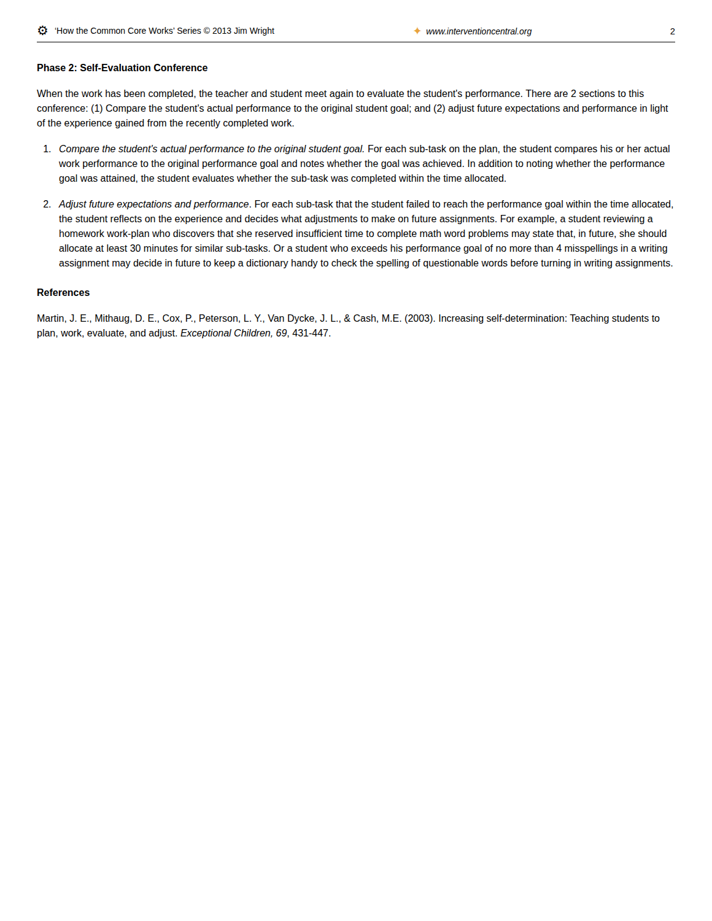⚙ ‘How the Common Core Works’ Series © 2013 Jim Wright
✦ www.interventioncentral.org
2
Phase 2: Self-Evaluation Conference
When the work has been completed, the teacher and student meet again to evaluate the student's performance. There are 2 sections to this conference: (1) Compare the student's actual performance to the original student goal; and (2) adjust future expectations and performance in light of the experience gained from the recently completed work.
Compare the student's actual performance to the original student goal. For each sub-task on the plan, the student compares his or her actual work performance to the original performance goal and notes whether the goal was achieved. In addition to noting whether the performance goal was attained, the student evaluates whether the sub-task was completed within the time allocated.
Adjust future expectations and performance. For each sub-task that the student failed to reach the performance goal within the time allocated, the student reflects on the experience and decides what adjustments to make on future assignments. For example, a student reviewing a homework work-plan who discovers that she reserved insufficient time to complete math word problems may state that, in future, she should allocate at least 30 minutes for similar sub-tasks. Or a student who exceeds his performance goal of no more than 4 misspellings in a writing assignment may decide in future to keep a dictionary handy to check the spelling of questionable words before turning in writing assignments.
References
Martin, J. E., Mithaug, D. E., Cox, P., Peterson, L. Y., Van Dycke, J. L., & Cash, M.E. (2003). Increasing self-determination: Teaching students to plan, work, evaluate, and adjust. Exceptional Children, 69, 431-447.